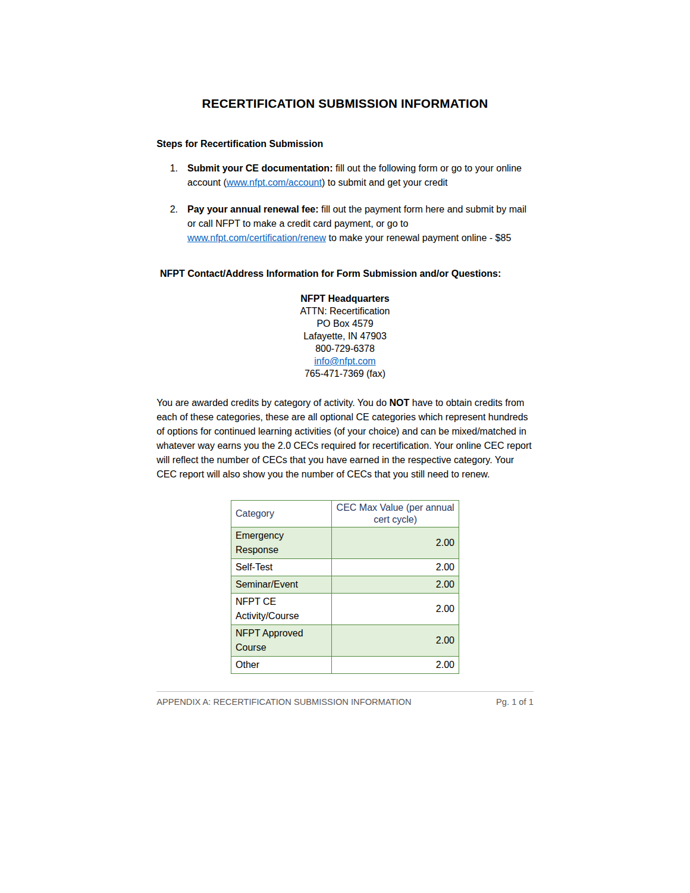RECERTIFICATION SUBMISSION INFORMATION
Steps for Recertification Submission
Submit your CE documentation: fill out the following form or go to your online account (www.nfpt.com/account) to submit and get your credit
Pay your annual renewal fee: fill out the payment form here and submit by mail or call NFPT to make a credit card payment, or go to www.nfpt.com/certification/renew to make your renewal payment online - $85
NFPT Contact/Address Information for Form Submission and/or Questions:
NFPT Headquarters
ATTN: Recertification
PO Box 4579
Lafayette, IN 47903
800-729-6378
info@nfpt.com
765-471-7369 (fax)
You are awarded credits by category of activity. You do NOT have to obtain credits from each of these categories, these are all optional CE categories which represent hundreds of options for continued learning activities (of your choice) and can be mixed/matched in whatever way earns you the 2.0 CECs required for recertification. Your online CEC report will reflect the number of CECs that you have earned in the respective category. Your CEC report will also show you the number of CECs that you still need to renew.
| Category | CEC Max Value (per annual cert cycle) |
| --- | --- |
| Emergency Response | 2.00 |
| Self-Test | 2.00 |
| Seminar/Event | 2.00 |
| NFPT CE Activity/Course | 2.00 |
| NFPT Approved Course | 2.00 |
| Other | 2.00 |
APPENDIX A: RECERTIFICATION SUBMISSION INFORMATION Pg. 1 of 1